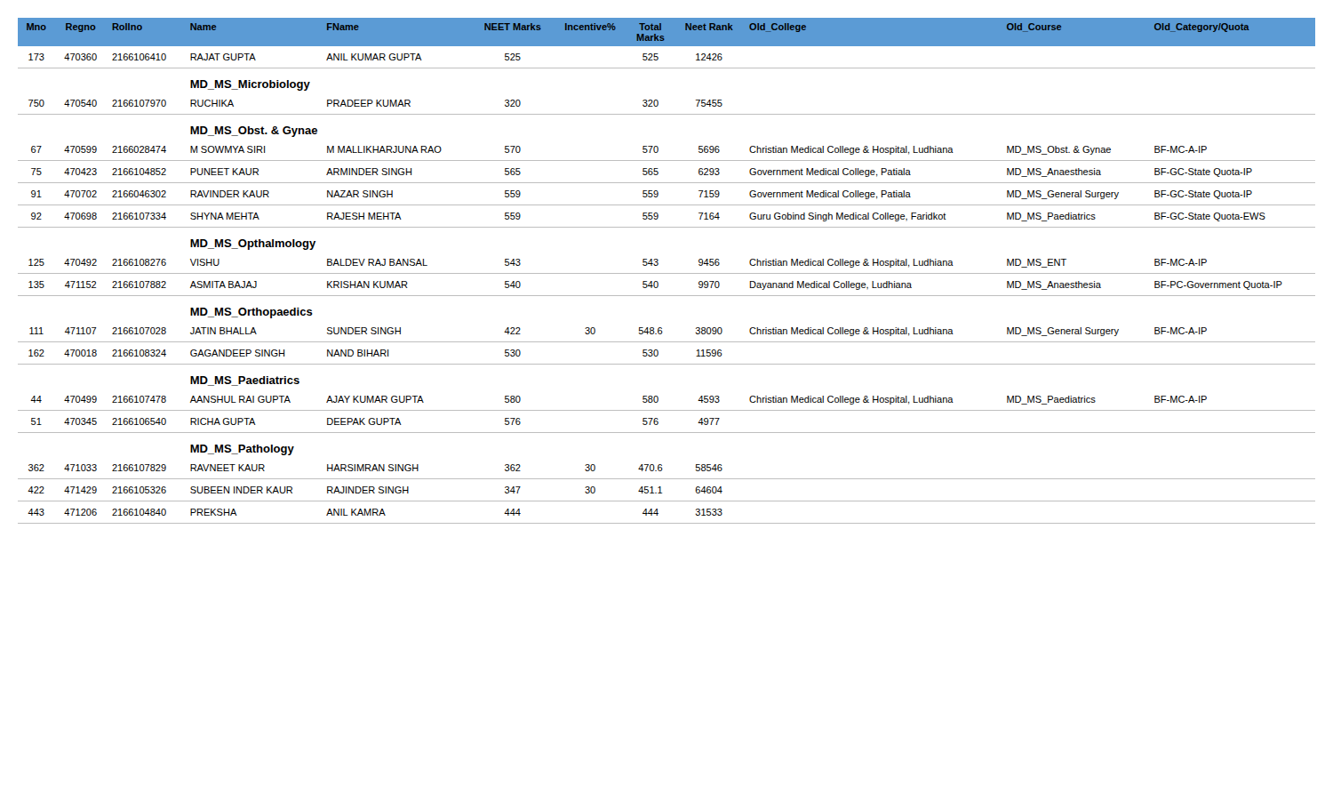| Mno | Regno | Rollno | Name | FName | NEET Marks | Incentive% | Total Marks | Neet Rank | Old_College | Old_Course | Old_Category/Quota |
| --- | --- | --- | --- | --- | --- | --- | --- | --- | --- | --- | --- |
| 173 | 470360 | 2166106410 | RAJAT GUPTA | ANIL KUMAR GUPTA | 525 | | 525 | 12426 | | | |
| | MD_MS_Microbiology |
| 750 | 470540 | 2166107970 | RUCHIKA | PRADEEP KUMAR | 320 | | 320 | 75455 | | | |
| | MD_MS_Obst. & Gynae |
| 67 | 470599 | 2166028474 | M SOWMYA SIRI | M MALLIKHARJUNA RAO | 570 | | 570 | 5696 | Christian Medical College & Hospital, Ludhiana | MD_MS_Obst. & Gynae | BF-MC-A-IP |
| 75 | 470423 | 2166104852 | PUNEET KAUR | ARMINDER SINGH | 565 | | 565 | 6293 | Government Medical College, Patiala | MD_MS_Anaesthesia | BF-GC-State Quota-IP |
| 91 | 470702 | 2166046302 | RAVINDER KAUR | NAZAR SINGH | 559 | | 559 | 7159 | Government Medical College, Patiala | MD_MS_General Surgery | BF-GC-State Quota-IP |
| 92 | 470698 | 2166107334 | SHYNA MEHTA | RAJESH MEHTA | 559 | | 559 | 7164 | Guru Gobind Singh Medical College, Faridkot | MD_MS_Paediatrics | BF-GC-State Quota-EWS |
| | MD_MS_Opthalmology |
| 125 | 470492 | 2166108276 | VISHU | BALDEV RAJ BANSAL | 543 | | 543 | 9456 | Christian Medical College & Hospital, Ludhiana | MD_MS_ENT | BF-MC-A-IP |
| 135 | 471152 | 2166107882 | ASMITA BAJAJ | KRISHAN KUMAR | 540 | | 540 | 9970 | Dayanand Medical College, Ludhiana | MD_MS_Anaesthesia | BF-PC-Government Quota-IP |
| | MD_MS_Orthopaedics |
| 111 | 471107 | 2166107028 | JATIN BHALLA | SUNDER SINGH | 422 | 30 | 548.6 | 38090 | Christian Medical College & Hospital, Ludhiana | MD_MS_General Surgery | BF-MC-A-IP |
| 162 | 470018 | 2166108324 | GAGANDEEP SINGH | NAND BIHARI | 530 | | 530 | 11596 | | | |
| | MD_MS_Paediatrics |
| 44 | 470499 | 2166107478 | AANSHUL RAI GUPTA | AJAY KUMAR GUPTA | 580 | | 580 | 4593 | Christian Medical College & Hospital, Ludhiana | MD_MS_Paediatrics | BF-MC-A-IP |
| 51 | 470345 | 2166106540 | RICHA GUPTA | DEEPAK GUPTA | 576 | | 576 | 4977 | | | |
| | MD_MS_Pathology |
| 362 | 471033 | 2166107829 | RAVNEET KAUR | HARSIMRAN SINGH | 362 | 30 | 470.6 | 58546 | | | |
| 422 | 471429 | 2166105326 | SUBEEN INDER KAUR | RAJINDER SINGH | 347 | 30 | 451.1 | 64604 | | | |
| 443 | 471206 | 2166104840 | PREKSHA | ANIL KAMRA | 444 | | 444 | 31533 | | | |